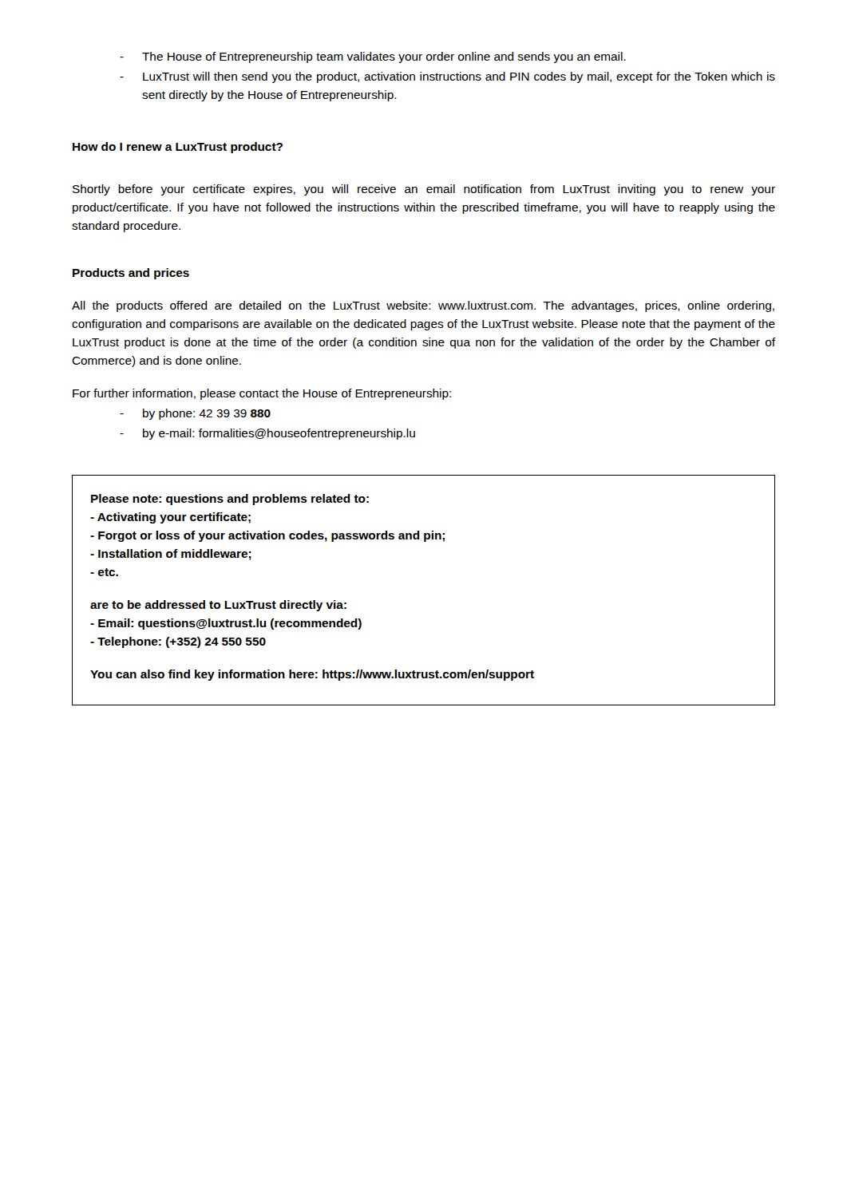The House of Entrepreneurship team validates your order online and sends you an email.
LuxTrust will then send you the product, activation instructions and PIN codes by mail, except for the Token which is sent directly by the House of Entrepreneurship.
How do I renew a LuxTrust product?
Shortly before your certificate expires, you will receive an email notification from LuxTrust inviting you to renew your product/certificate. If you have not followed the instructions within the prescribed timeframe, you will have to reapply using the standard procedure.
Products and prices
All the products offered are detailed on the LuxTrust website: www.luxtrust.com. The advantages, prices, online ordering, configuration and comparisons are available on the dedicated pages of the LuxTrust website. Please note that the payment of the LuxTrust product is done at the time of the order (a condition sine qua non for the validation of the order by the Chamber of Commerce) and is done online.
For further information, please contact the House of Entrepreneurship:
by phone: 42 39 39 880
by e-mail: formalities@houseofentrepreneurship.lu
Please note: questions and problems related to:
- Activating your certificate;
- Forgot or loss of your activation codes, passwords and pin;
- Installation of middleware;
- etc.
are to be addressed to LuxTrust directly via:
- Email: questions@luxtrust.lu (recommended)
- Telephone: (+352) 24 550 550
You can also find key information here: https://www.luxtrust.com/en/support